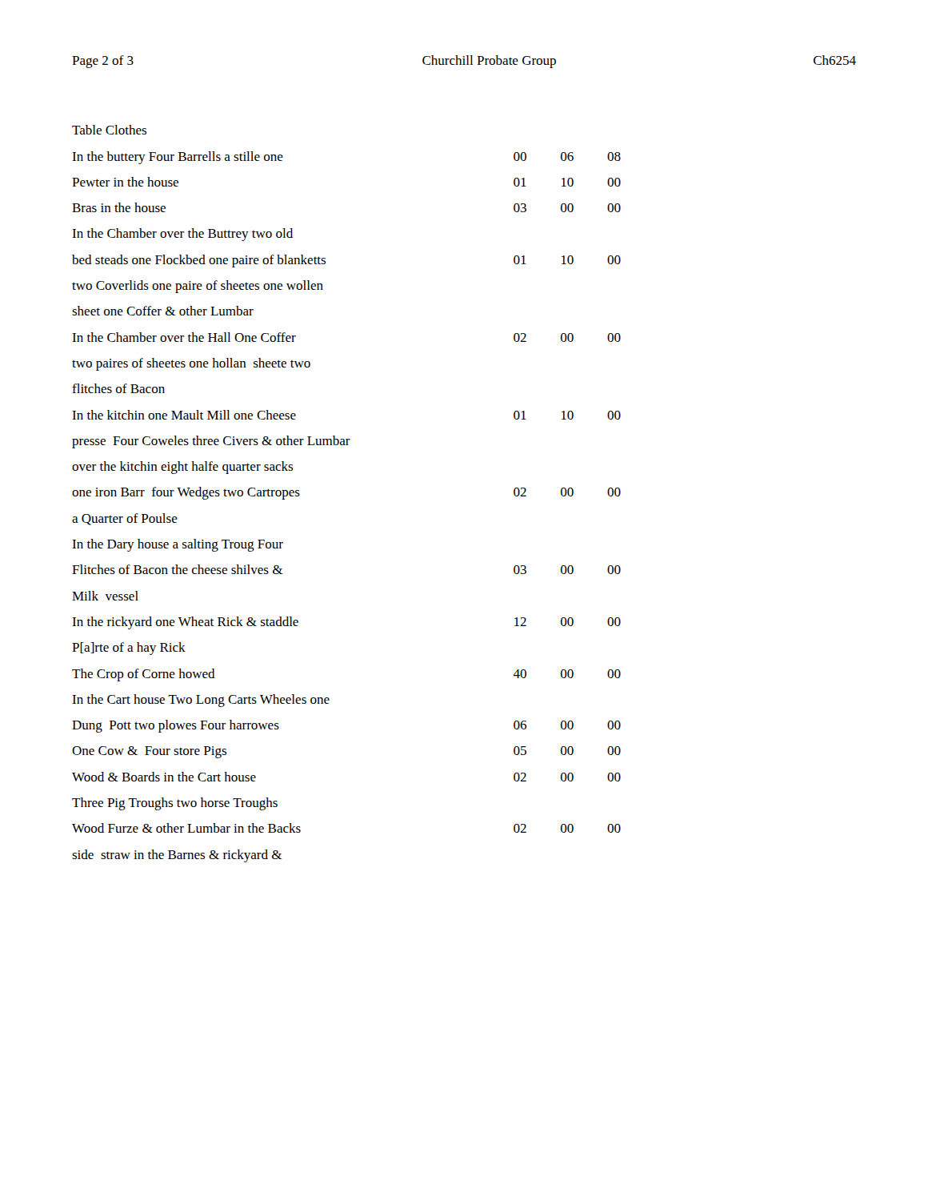Page 2 of 3
Churchill Probate Group
Ch6254
| Table Clothes | | | | |
| In the buttery Four Barrells a stille one | 00 | 06 | 08 | |
| Pewter in the house | 01 | 10 | 00 | |
| Bras in the house | 03 | 00 | 00 | |
| In the Chamber over the Buttrey two old | | | | |
| bed steads one Flockbed one paire of blanketts | 01 | 10 | 00 | |
| two Coverlids one paire of sheetes one wollen | | | | |
| sheet one Coffer & other Lumbar | | | | |
| In the Chamber over the Hall One Coffer | 02 | 00 | 00 | |
| two paires of sheetes one hollan sheete two | | | | |
| flitches of Bacon | | | | |
| In the kitchin one Mault Mill one Cheese | 01 | 10 | 00 | |
| presse Four Coweles three Civers & other Lumbar | | | | |
| over the kitchin eight halfe quarter sacks | | | | |
| one iron Barr four Wedges two Cartropes | 02 | 00 | 00 | |
| a Quarter of Poulse | | | | |
| In the Dary house a salting Troug Four | | | | |
| Flitches of Bacon the cheese shilves & | 03 | 00 | 00 | |
| Milk vessel | | | | |
| In the rickyard one Wheat Rick & staddle | 12 | 00 | 00 | |
| P[a]rte of a hay Rick | | | | |
| The Crop of Corne howed | 40 | 00 | 00 | |
| In the Cart house Two Long Carts Wheeles one | | | | |
| Dung Pott two plowes Four harrowes | 06 | 00 | 00 | |
| One Cow & Four store Pigs | 05 | 00 | 00 | |
| Wood & Boards in the Cart house | 02 | 00 | 00 | |
| Three Pig Troughs two horse Troughs | | | | |
| Wood Furze & other Lumbar in the Backs | 02 | 00 | 00 | |
| side straw in the Barnes & rickyard & | | | | |